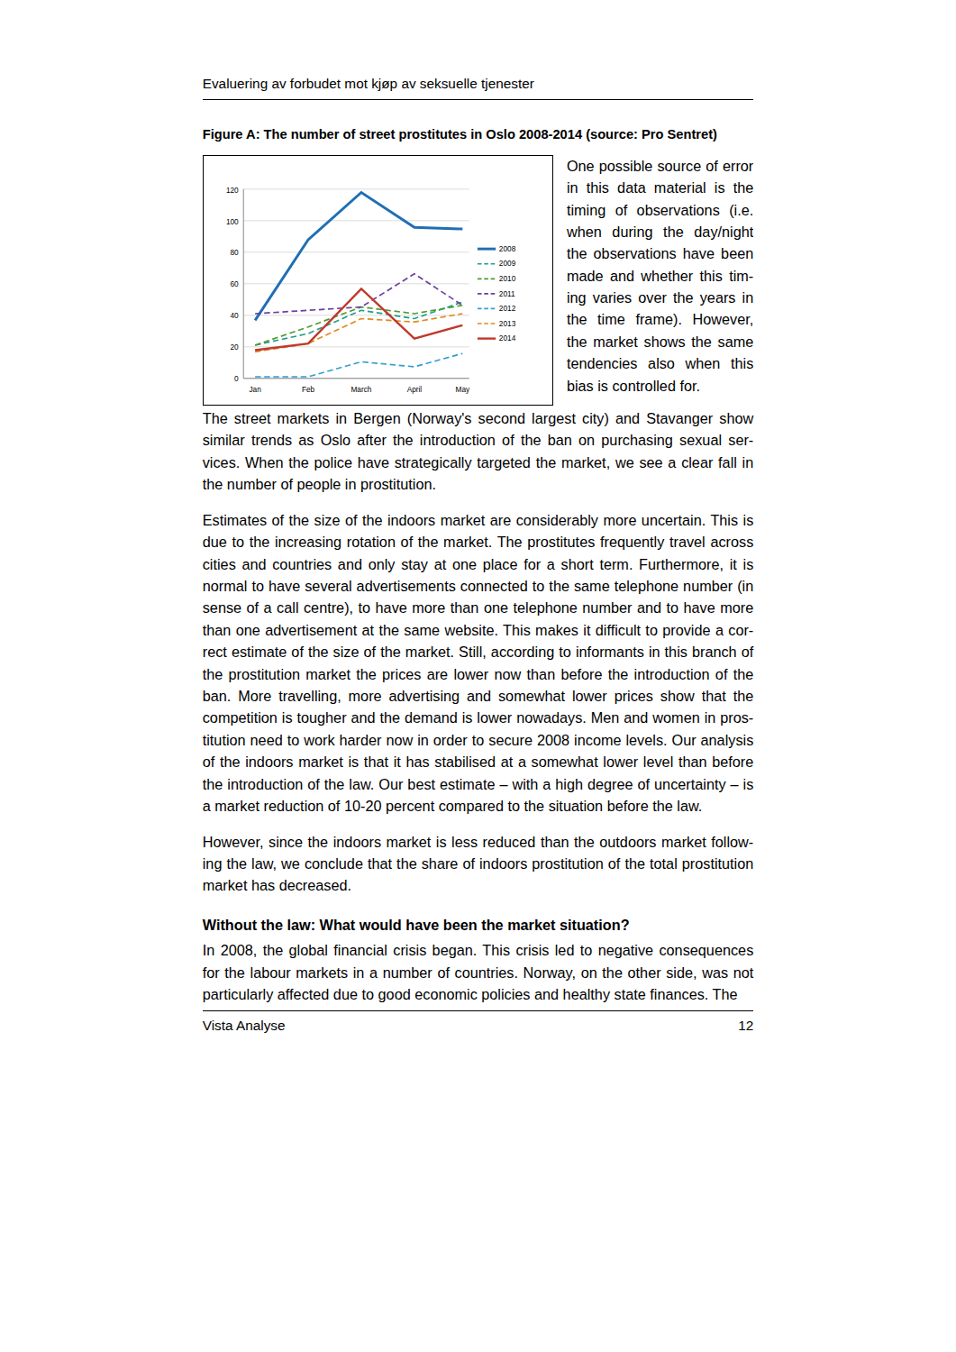Evaluering av forbudet mot kjøp av seksuelle tjenester
Figure A: The number of street prostitutes in Oslo 2008-2014 (source: Pro Sentret)
120 100 80 60 40 20 0 Jan Feb March April May 2008 2009 2010 2011 2012 2013 2014
One possible source of error in this data material is the timing of observations (i.e. when during the day/night the observations have been made and whether this timing varies over the years in the time frame). However, the market shows the same tendencies also when this bias is controlled for.
The street markets in Bergen (Norway's second largest city) and Stavanger show similar trends as Oslo after the introduction of the ban on purchasing sexual services. When the police have strategically targeted the market, we see a clear fall in the number of people in prostitution.
Estimates of the size of the indoors market are considerably more uncertain. This is due to the increasing rotation of the market. The prostitutes frequently travel across cities and countries and only stay at one place for a short term. Furthermore, it is normal to have several advertisements connected to the same telephone number (in sense of a call centre), to have more than one telephone number and to have more than one advertisement at the same website. This makes it difficult to provide a correct estimate of the size of the market. Still, according to informants in this branch of the prostitution market the prices are lower now than before the introduction of the ban. More travelling, more advertising and somewhat lower prices show that the competition is tougher and the demand is lower nowadays. Men and women in prostitution need to work harder now in order to secure 2008 income levels. Our analysis of the indoors market is that it has stabilised at a somewhat lower level than before the introduction of the law. Our best estimate – with a high degree of uncertainty – is a market reduction of 10-20 percent compared to the situation before the law.
However, since the indoors market is less reduced than the outdoors market following the law, we conclude that the share of indoors prostitution of the total prostitution market has decreased.
Without the law: What would have been the market situation?
In 2008, the global financial crisis began. This crisis led to negative consequences for the labour markets in a number of countries. Norway, on the other side, was not particularly affected due to good economic policies and healthy state finances. The
Vista Analyse 12